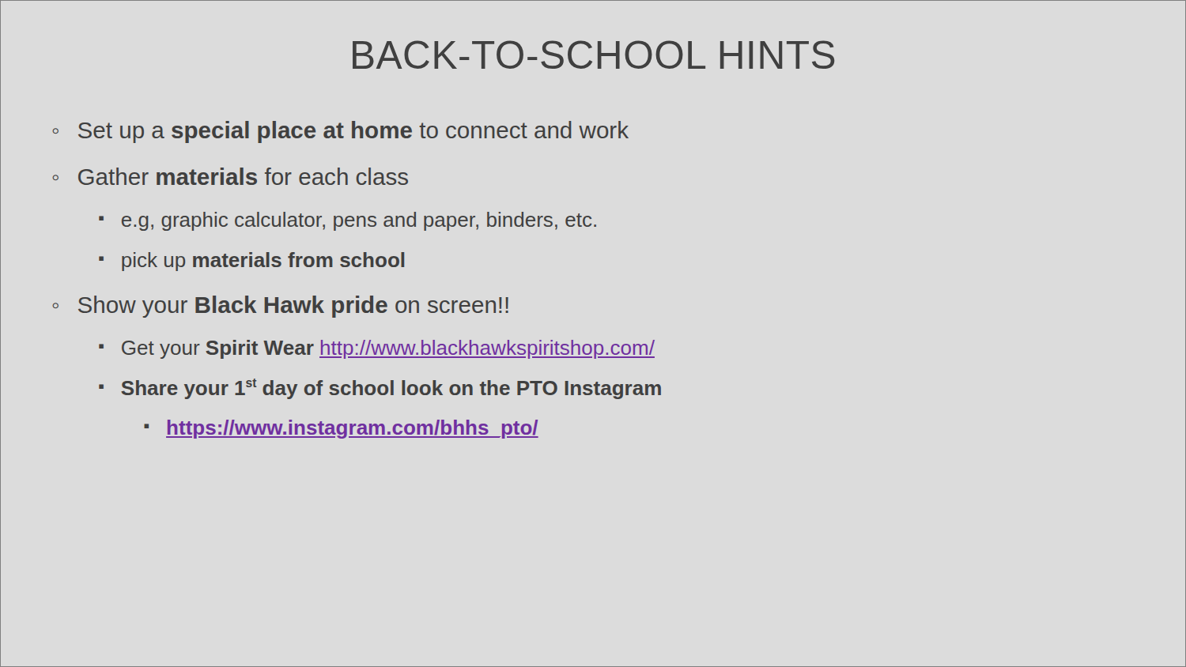Back-to-School Hints
Set up a special place at home to connect and work
Gather materials for each class
e.g, graphic calculator, pens and paper, binders, etc.
pick up materials from school
Show your Black Hawk pride on screen!!
Get your Spirit Wear http://www.blackhawkspiritshop.com/
Share your 1st day of school look on the PTO Instagram
https://www.instagram.com/bhhs_pto/